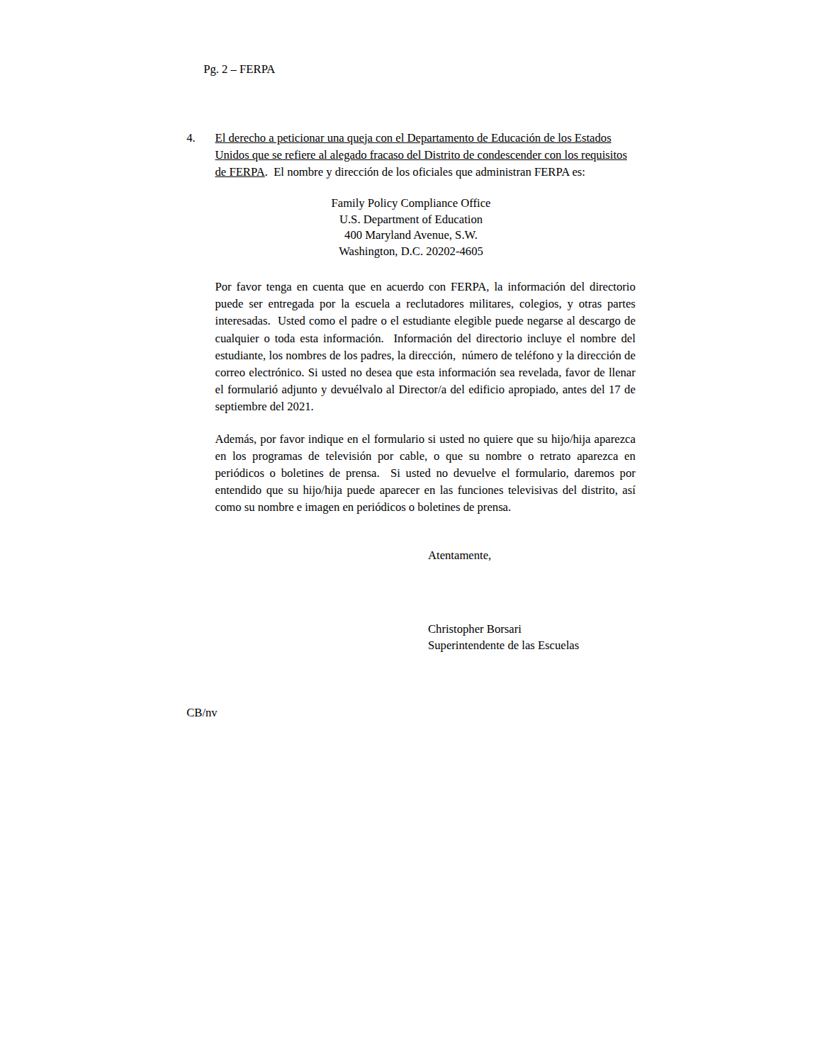Pg. 2 – FERPA
4. El derecho a peticionar una queja con el Departamento de Educación de los Estados Unidos que se refiere al alegado fracaso del Distrito de condescender con los requisitos de FERPA. El nombre y dirección de los oficiales que administran FERPA es:
Family Policy Compliance Office
U.S. Department of Education
400 Maryland Avenue, S.W.
Washington, D.C. 20202-4605
Por favor tenga en cuenta que en acuerdo con FERPA, la información del directorio puede ser entregada por la escuela a reclutadores militares, colegios, y otras partes interesadas. Usted como el padre o el estudiante elegible puede negarse al descargo de cualquier o toda esta información. Información del directorio incluye el nombre del estudiante, los nombres de los padres, la dirección, número de teléfono y la dirección de correo electrónico. Si usted no desea que esta información sea revelada, favor de llenar el formularió adjunto y devuélvalo al Director/a del edificio apropiado, antes del 17 de septiembre del 2021.
Además, por favor indique en el formulario si usted no quiere que su hijo/hija aparezca en los programas de televisión por cable, o que su nombre o retrato aparezca en periódicos o boletines de prensa. Si usted no devuelve el formulario, daremos por entendido que su hijo/hija puede aparecer en las funciones televisivas del distrito, así como su nombre e imagen en periódicos o boletines de prensa.
Atentamente,
Christopher Borsari
Superintendente de las Escuelas
CB/nv